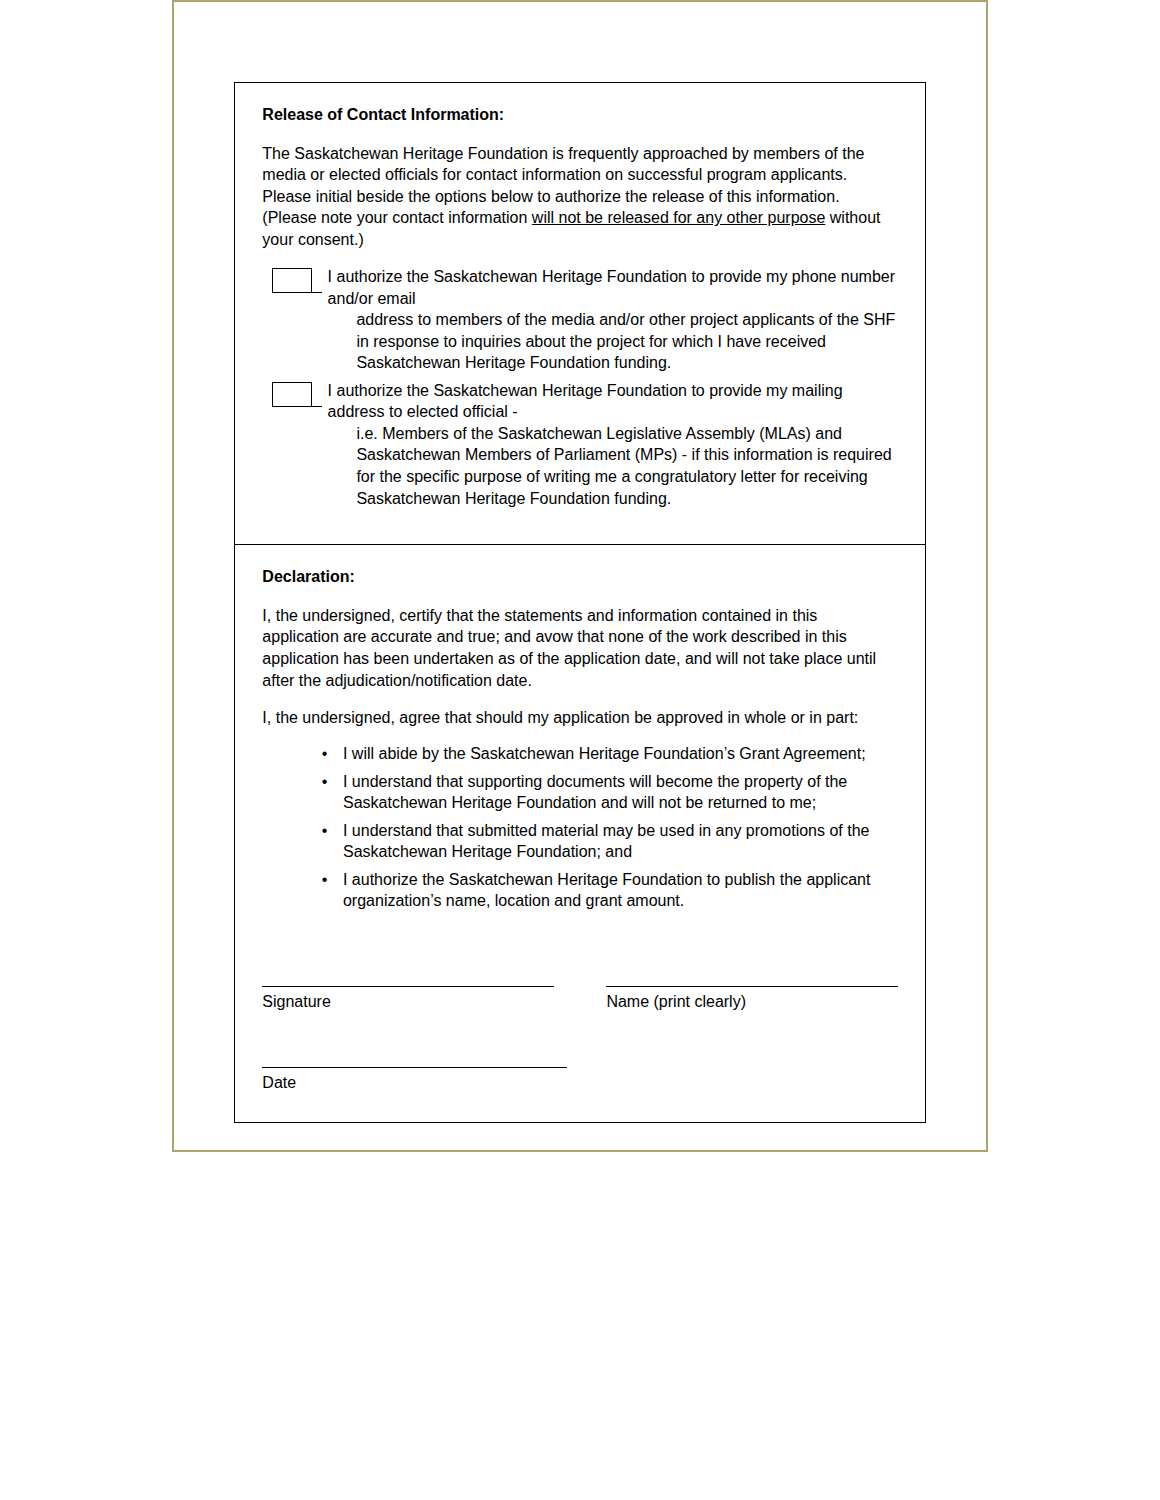Release of Contact Information:
The Saskatchewan Heritage Foundation is frequently approached by members of the media or elected officials for contact information on successful program applicants. Please initial beside the options below to authorize the release of this information. (Please note your contact information will not be released for any other purpose without your consent.)
I authorize the Saskatchewan Heritage Foundation to provide my phone number and/or email address to members of the media and/or other project applicants of the SHF in response to inquiries about the project for which I have received Saskatchewan Heritage Foundation funding.
I authorize the Saskatchewan Heritage Foundation to provide my mailing address to elected official - i.e. Members of the Saskatchewan Legislative Assembly (MLAs) and Saskatchewan Members of Parliament (MPs) - if this information is required for the specific purpose of writing me a congratulatory letter for receiving Saskatchewan Heritage Foundation funding.
Declaration:
I, the undersigned, certify that the statements and information contained in this application are accurate and true; and avow that none of the work described in this application has been undertaken as of the application date, and will not take place until after the adjudication/notification date.
I, the undersigned, agree that should my application be approved in whole or in part:
I will abide by the Saskatchewan Heritage Foundation’s Grant Agreement;
I understand that supporting documents will become the property of the Saskatchewan Heritage Foundation and will not be returned to me;
I understand that submitted material may be used in any promotions of the Saskatchewan Heritage Foundation; and
I authorize the Saskatchewan Heritage Foundation to publish the applicant organization’s name, location and grant amount.
Signature
Name (print clearly)
Date